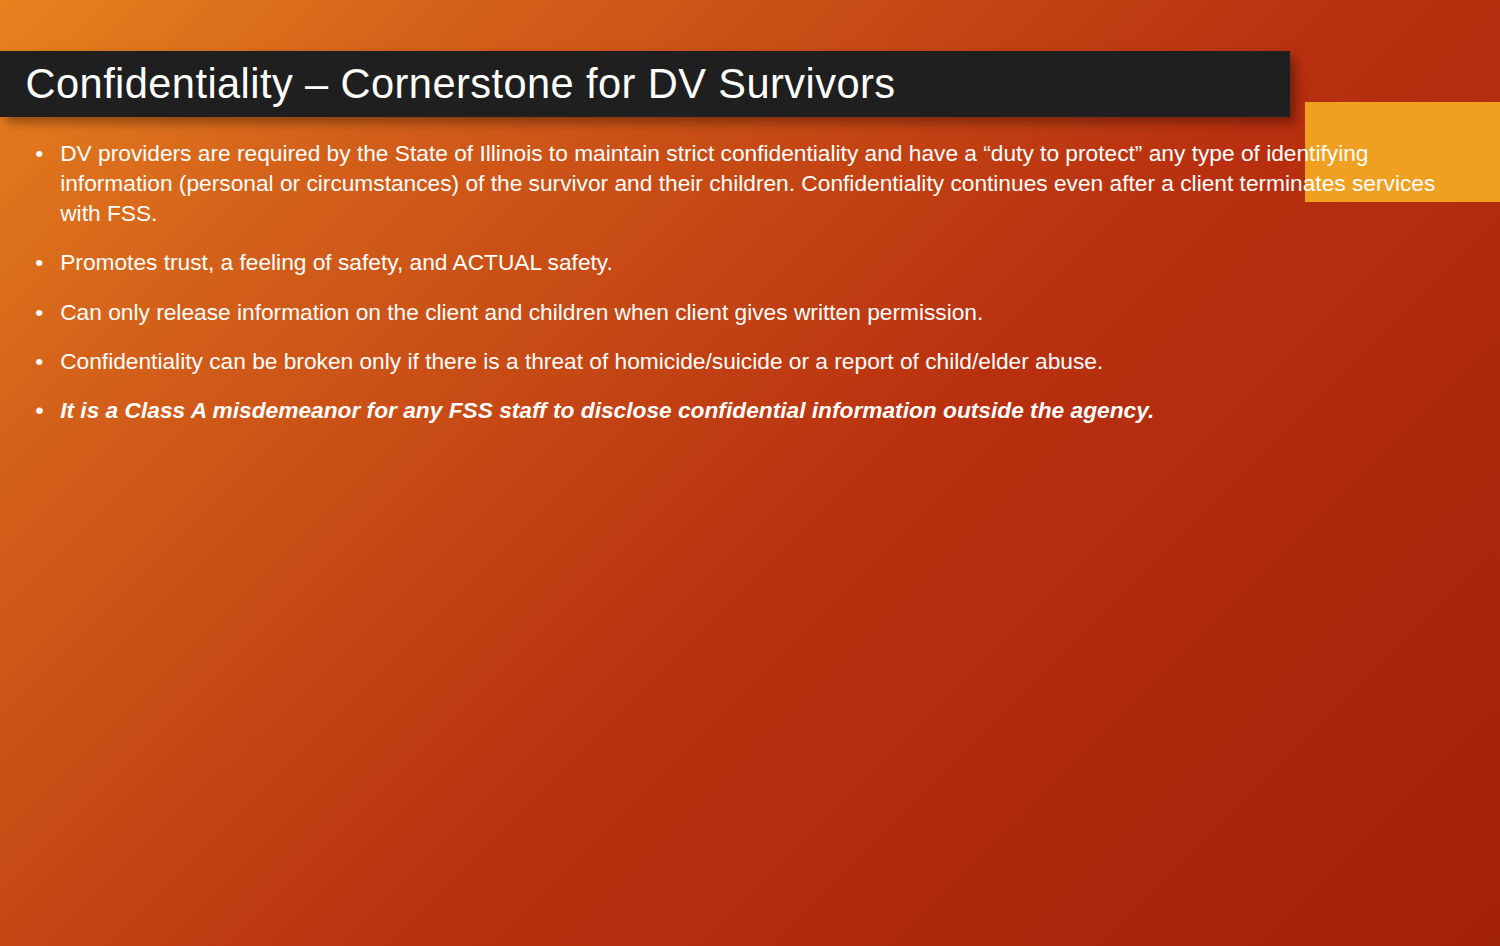Confidentiality – Cornerstone for DV Survivors
DV providers are required by the State of Illinois to maintain strict confidentiality and have a “duty to protect” any type of identifying information (personal or circumstances) of the survivor and their children. Confidentiality continues even after a client terminates services with FSS.
Promotes trust, a feeling of safety, and ACTUAL safety.
Can only release information on the client and children when client gives written permission.
Confidentiality can be broken only if there is a threat of homicide/suicide or a report of child/elder abuse.
It is a Class A misdemeanor for any FSS staff to disclose confidential information outside the agency.